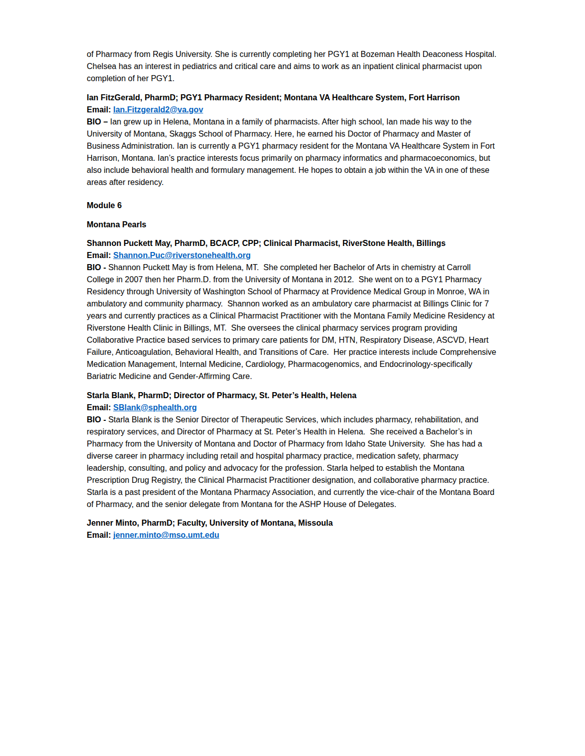of Pharmacy from Regis University. She is currently completing her PGY1 at Bozeman Health Deaconess Hospital. Chelsea has an interest in pediatrics and critical care and aims to work as an inpatient clinical pharmacist upon completion of her PGY1.
Ian FitzGerald, PharmD; PGY1 Pharmacy Resident; Montana VA Healthcare System, Fort Harrison
Email: Ian.Fitzgerald2@va.gov
BIO – Ian grew up in Helena, Montana in a family of pharmacists. After high school, Ian made his way to the University of Montana, Skaggs School of Pharmacy. Here, he earned his Doctor of Pharmacy and Master of Business Administration. Ian is currently a PGY1 pharmacy resident for the Montana VA Healthcare System in Fort Harrison, Montana. Ian’s practice interests focus primarily on pharmacy informatics and pharmacoeconomics, but also include behavioral health and formulary management. He hopes to obtain a job within the VA in one of these areas after residency.
Module 6
Montana Pearls
Shannon Puckett May, PharmD, BCACP, CPP; Clinical Pharmacist, RiverStone Health, Billings
Email: Shannon.Puc@riverstonehealth.org
BIO - Shannon Puckett May is from Helena, MT. She completed her Bachelor of Arts in chemistry at Carroll College in 2007 then her Pharm.D. from the University of Montana in 2012. She went on to a PGY1 Pharmacy Residency through University of Washington School of Pharmacy at Providence Medical Group in Monroe, WA in ambulatory and community pharmacy. Shannon worked as an ambulatory care pharmacist at Billings Clinic for 7 years and currently practices as a Clinical Pharmacist Practitioner with the Montana Family Medicine Residency at Riverstone Health Clinic in Billings, MT. She oversees the clinical pharmacy services program providing Collaborative Practice based services to primary care patients for DM, HTN, Respiratory Disease, ASCVD, Heart Failure, Anticoagulation, Behavioral Health, and Transitions of Care. Her practice interests include Comprehensive Medication Management, Internal Medicine, Cardiology, Pharmacogenomics, and Endocrinology-specifically Bariatric Medicine and Gender-Affirming Care.
Starla Blank, PharmD; Director of Pharmacy, St. Peter’s Health, Helena
Email: SBlank@sphealth.org
BIO - Starla Blank is the Senior Director of Therapeutic Services, which includes pharmacy, rehabilitation, and respiratory services, and Director of Pharmacy at St. Peter’s Health in Helena. She received a Bachelor’s in Pharmacy from the University of Montana and Doctor of Pharmacy from Idaho State University. She has had a diverse career in pharmacy including retail and hospital pharmacy practice, medication safety, pharmacy leadership, consulting, and policy and advocacy for the profession. Starla helped to establish the Montana Prescription Drug Registry, the Clinical Pharmacist Practitioner designation, and collaborative pharmacy practice. Starla is a past president of the Montana Pharmacy Association, and currently the vice-chair of the Montana Board of Pharmacy, and the senior delegate from Montana for the ASHP House of Delegates.
Jenner Minto, PharmD; Faculty, University of Montana, Missoula
Email: jenner.minto@mso.umt.edu